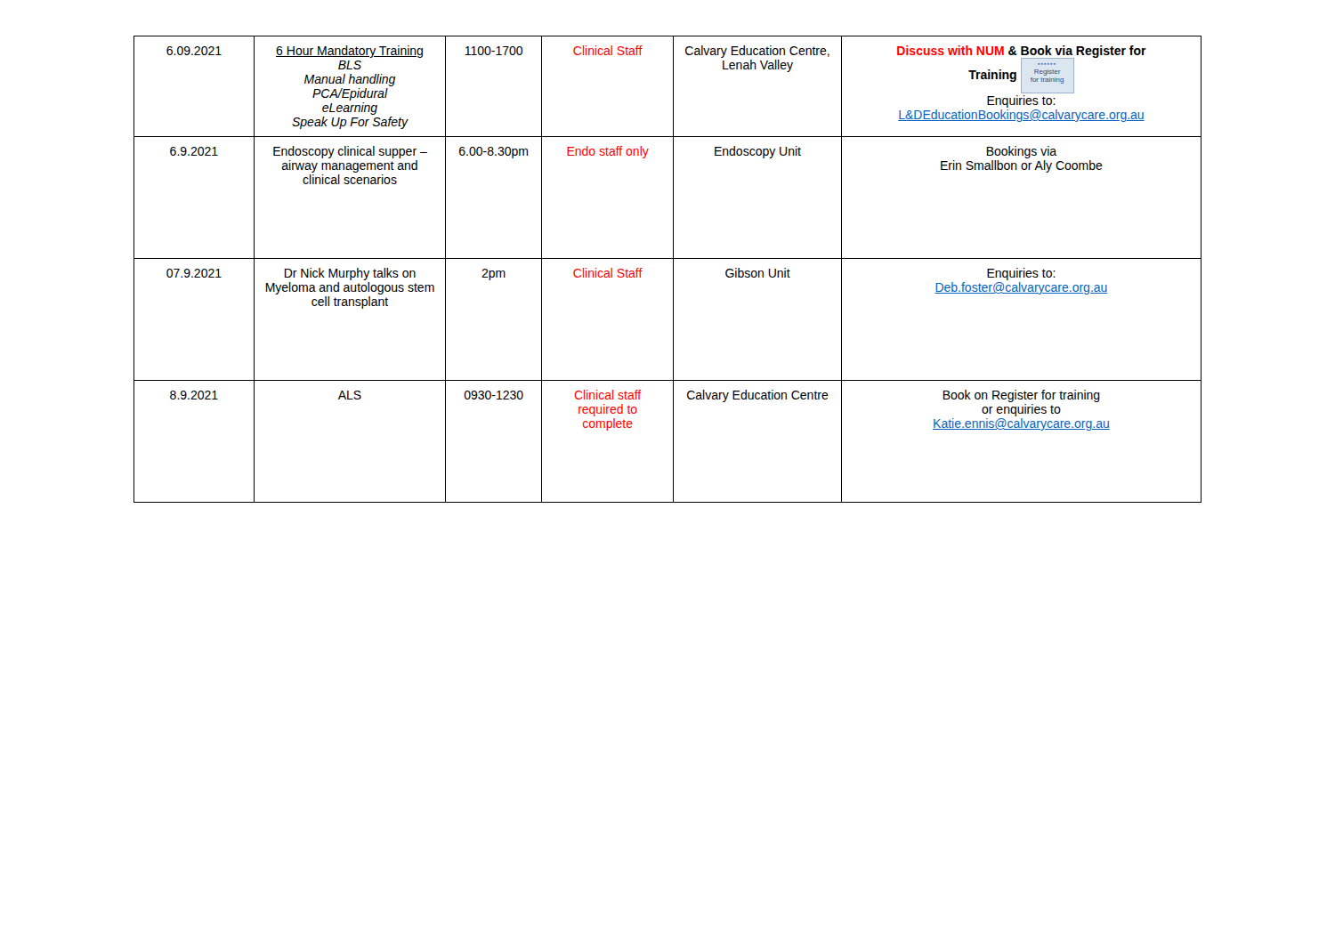| 6.09.2021 | 6 Hour Mandatory Training BLS Manual handling PCA/Epidural eLearning Speak Up For Safety | 1100-1700 | Clinical Staff | Calvary Education Centre, Lenah Valley | Discuss with NUM & Book via Register for Training ▪▪▪▪▪▪ Register for training Enquiries to: L&DEducationBookings@calvarycare.org.au |
| 6.9.2021 | Endoscopy clinical supper – airway management and clinical scenarios | 6.00-8.30pm | Endo staff only | Endoscopy Unit | Bookings via Erin Smallbon or Aly Coombe |
| 07.9.2021 | Dr Nick Murphy talks on Myeloma and autologous stem cell transplant | 2pm | Clinical Staff | Gibson Unit | Enquiries to: Deb.foster@calvarycare.org.au |
| 8.9.2021 | ALS | 0930-1230 | Clinical staff required to complete | Calvary Education Centre | Book on Register for training or enquiries to Katie.ennis@calvarycare.org.au |